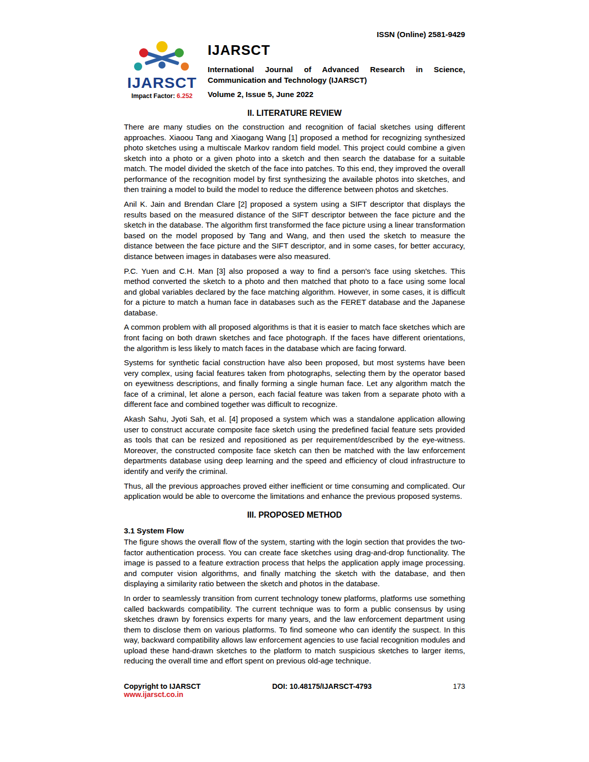ISSN (Online) 2581-9429
IJARSCT
Impact Factor: 6.252
IJARSCT
International Journal of Advanced Research in Science, Communication and Technology (IJARSCT)
Volume 2, Issue 5, June 2022
II. LITERATURE REVIEW
There are many studies on the construction and recognition of facial sketches using different approaches. Xiaoou Tang and Xiaogang Wang [1] proposed a method for recognizing synthesized photo sketches using a multiscale Markov random field model. This project could combine a given sketch into a photo or a given photo into a sketch and then search the database for a suitable match. The model divided the sketch of the face into patches. To this end, they improved the overall performance of the recognition model by first synthesizing the available photos into sketches, and then training a model to build the model to reduce the difference between photos and sketches.
Anil K. Jain and Brendan Clare [2] proposed a system using a SIFT descriptor that displays the results based on the measured distance of the SIFT descriptor between the face picture and the sketch in the database. The algorithm first transformed the face picture using a linear transformation based on the model proposed by Tang and Wang, and then used the sketch to measure the distance between the face picture and the SIFT descriptor, and in some cases, for better accuracy, distance between images in databases were also measured.
P.C. Yuen and C.H. Man [3] also proposed a way to find a person's face using sketches. This method converted the sketch to a photo and then matched that photo to a face using some local and global variables declared by the face matching algorithm. However, in some cases, it is difficult for a picture to match a human face in databases such as the FERET database and the Japanese database.
A common problem with all proposed algorithms is that it is easier to match face sketches which are front facing on both drawn sketches and face photograph. If the faces have different orientations, the algorithm is less likely to match faces in the database which are facing forward.
Systems for synthetic facial construction have also been proposed, but most systems have been very complex, using facial features taken from photographs, selecting them by the operator based on eyewitness descriptions, and finally forming a single human face. Let any algorithm match the face of a criminal, let alone a person, each facial feature was taken from a separate photo with a different face and combined together was difficult to recognize.
Akash Sahu, Jyoti Sah, et al. [4] proposed a system which was a standalone application allowing user to construct accurate composite face sketch using the predefined facial feature sets provided as tools that can be resized and repositioned as per requirement/described by the eye-witness. Moreover, the constructed composite face sketch can then be matched with the law enforcement departments database using deep learning and the speed and efficiency of cloud infrastructure to identify and verify the criminal.
Thus, all the previous approaches proved either inefficient or time consuming and complicated. Our application would be able to overcome the limitations and enhance the previous proposed systems.
III. PROPOSED METHOD
3.1 System Flow
The figure shows the overall flow of the system, starting with the login section that provides the two-factor authentication process. You can create face sketches using drag-and-drop functionality. The image is passed to a feature extraction process that helps the application apply image processing. and computer vision algorithms, and finally matching the sketch with the database, and then displaying a similarity ratio between the sketch and photos in the database.
In order to seamlessly transition from current technology tonew platforms, platforms use something called backwards compatibility. The current technique was to form a public consensus by using sketches drawn by forensics experts for many years, and the law enforcement department using them to disclose them on various platforms. To find someone who can identify the suspect. In this way, backward compatibility allows law enforcement agencies to use facial recognition modules and upload these hand-drawn sketches to the platform to match suspicious sketches to larger items, reducing the overall time and effort spent on previous old-age technique.
Copyright to IJARSCT www.ijarsct.co.in
DOI: 10.48175/IJARSCT-4793
173